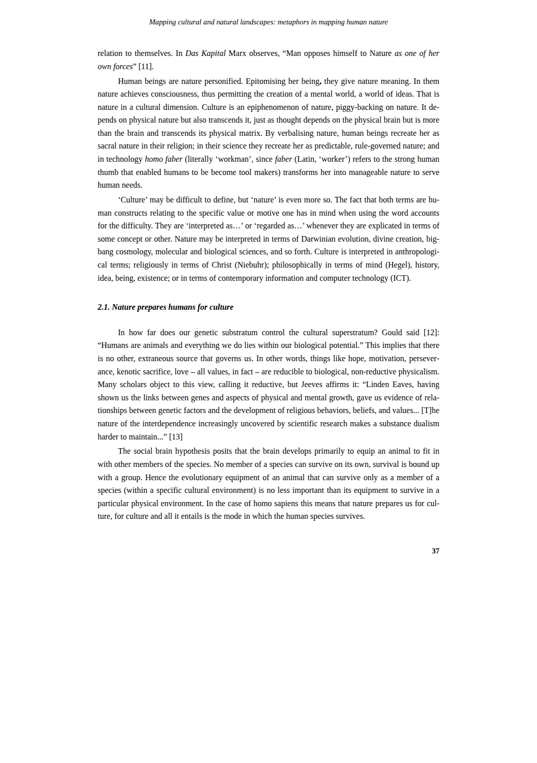Mapping cultural and natural landscapes: metaphors in mapping human nature
relation to themselves. In Das Kapital Marx observes, “Man opposes himself to Nature as one of her own forces” [11].
Human beings are nature personified. Epitomising her being, they give nature meaning. In them nature achieves consciousness, thus permitting the creation of a mental world, a world of ideas. That is nature in a cultural dimension. Culture is an epiphenomenon of nature, piggy-backing on nature. It depends on physical nature but also transcends it, just as thought depends on the physical brain but is more than the brain and transcends its physical matrix. By verbalising nature, human beings recreate her as sacral nature in their religion; in their science they recreate her as predictable, rule-governed nature; and in technology homo faber (literally ‘workman’, since faber (Latin, ‘worker’) refers to the strong human thumb that enabled humans to be become tool makers) transforms her into manageable nature to serve human needs.
‘Culture’ may be difficult to define, but ‘nature’ is even more so. The fact that both terms are human constructs relating to the specific value or motive one has in mind when using the word accounts for the difficulty. They are ‘interpreted as…’ or ‘regarded as…’ whenever they are explicated in terms of some concept or other. Nature may be interpreted in terms of Darwinian evolution, divine creation, big-bang cosmology, molecular and biological sciences, and so forth. Culture is interpreted in anthropological terms; religiously in terms of Christ (Niebuhr); philosophically in terms of mind (Hegel), history, idea, being, existence; or in terms of contemporary information and computer technology (ICT).
2.1. Nature prepares humans for culture
In how far does our genetic substratum control the cultural superstratum? Gould said [12]: “Humans are animals and everything we do lies within our biological potential.” This implies that there is no other, extraneous source that governs us. In other words, things like hope, motivation, perseverance, kenotic sacrifice, love – all values, in fact – are reducible to biological, non-reductive physicalism. Many scholars object to this view, calling it reductive, but Jeeves affirms it: “Linden Eaves, having shown us the links between genes and aspects of physical and mental growth, gave us evidence of relationships between genetic factors and the development of religious behaviors, beliefs, and values... [T]he nature of the interdependence increasingly uncovered by scientific research makes a substance dualism harder to maintain...” [13]
The social brain hypothesis posits that the brain develops primarily to equip an animal to fit in with other members of the species. No member of a species can survive on its own, survival is bound up with a group. Hence the evolutionary equipment of an animal that can survive only as a member of a species (within a specific cultural environment) is no less important than its equipment to survive in a particular physical environment. In the case of homo sapiens this means that nature prepares us for culture, for culture and all it entails is the mode in which the human species survives.
37